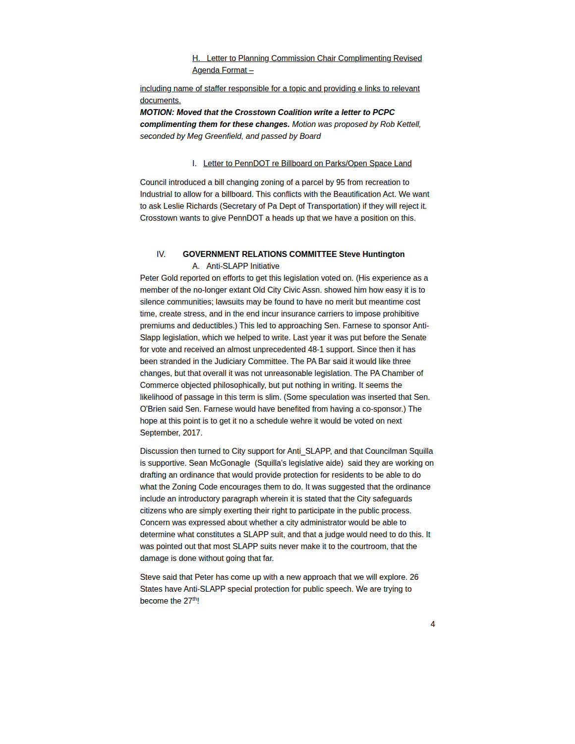H. Letter to Planning Commission Chair Complimenting Revised Agenda Format –
including name of staffer responsible for a topic and providing e links to relevant documents.
MOTION: Moved that the Crosstown Coalition write a letter to PCPC complimenting them for these changes. Motion was proposed by Rob Kettell, seconded by Meg Greenfield, and passed by Board
I. Letter to PennDOT re Billboard on Parks/Open Space Land
Council introduced a bill changing zoning of a parcel by 95 from recreation to Industrial to allow for a billboard. This conflicts with the Beautification Act. We want to ask Leslie Richards (Secretary of Pa Dept of Transportation) if they will reject it. Crosstown wants to give PennDOT a heads up that we have a position on this.
IV. GOVERNMENT RELATIONS COMMITTEE Steve Huntington
A. Anti-SLAPP Initiative
Peter Gold reported on efforts to get this legislation voted on. (His experience as a member of the no-longer extant Old City Civic Assn. showed him how easy it is to silence communities; lawsuits may be found to have no merit but meantime cost time, create stress, and in the end incur insurance carriers to impose prohibitive premiums and deductibles.) This led to approaching Sen. Farnese to sponsor Anti-Slapp legislation, which we helped to write. Last year it was put before the Senate for vote and received an almost unprecedented 48-1 support. Since then it has been stranded in the Judiciary Committee. The PA Bar said it would like three changes, but that overall it was not unreasonable legislation. The PA Chamber of Commerce objected philosophically, but put nothing in writing. It seems the likelihood of passage in this term is slim. (Some speculation was inserted that Sen. O'Brien said Sen. Farnese would have benefited from having a co-sponsor.) The hope at this point is to get it no a schedule wehre it would be voted on next September, 2017.
Discussion then turned to City support for Anti_SLAPP, and that Councilman Squilla is supportive. Sean McGonagle (Squilla's legislative aide) said they are working on drafting an ordinance that would provide protection for residents to be able to do what the Zoning Code encourages them to do. It was suggested that the ordinance include an introductory paragraph wherein it is stated that the City safeguards citizens who are simply exerting their right to participate in the public process. Concern was expressed about whether a city administrator would be able to determine what constitutes a SLAPP suit, and that a judge would need to do this. It was pointed out that most SLAPP suits never make it to the courtroom, that the damage is done without going that far.
Steve said that Peter has come up with a new approach that we will explore. 26 States have Anti-SLAPP special protection for public speech. We are trying to become the 27th!
4